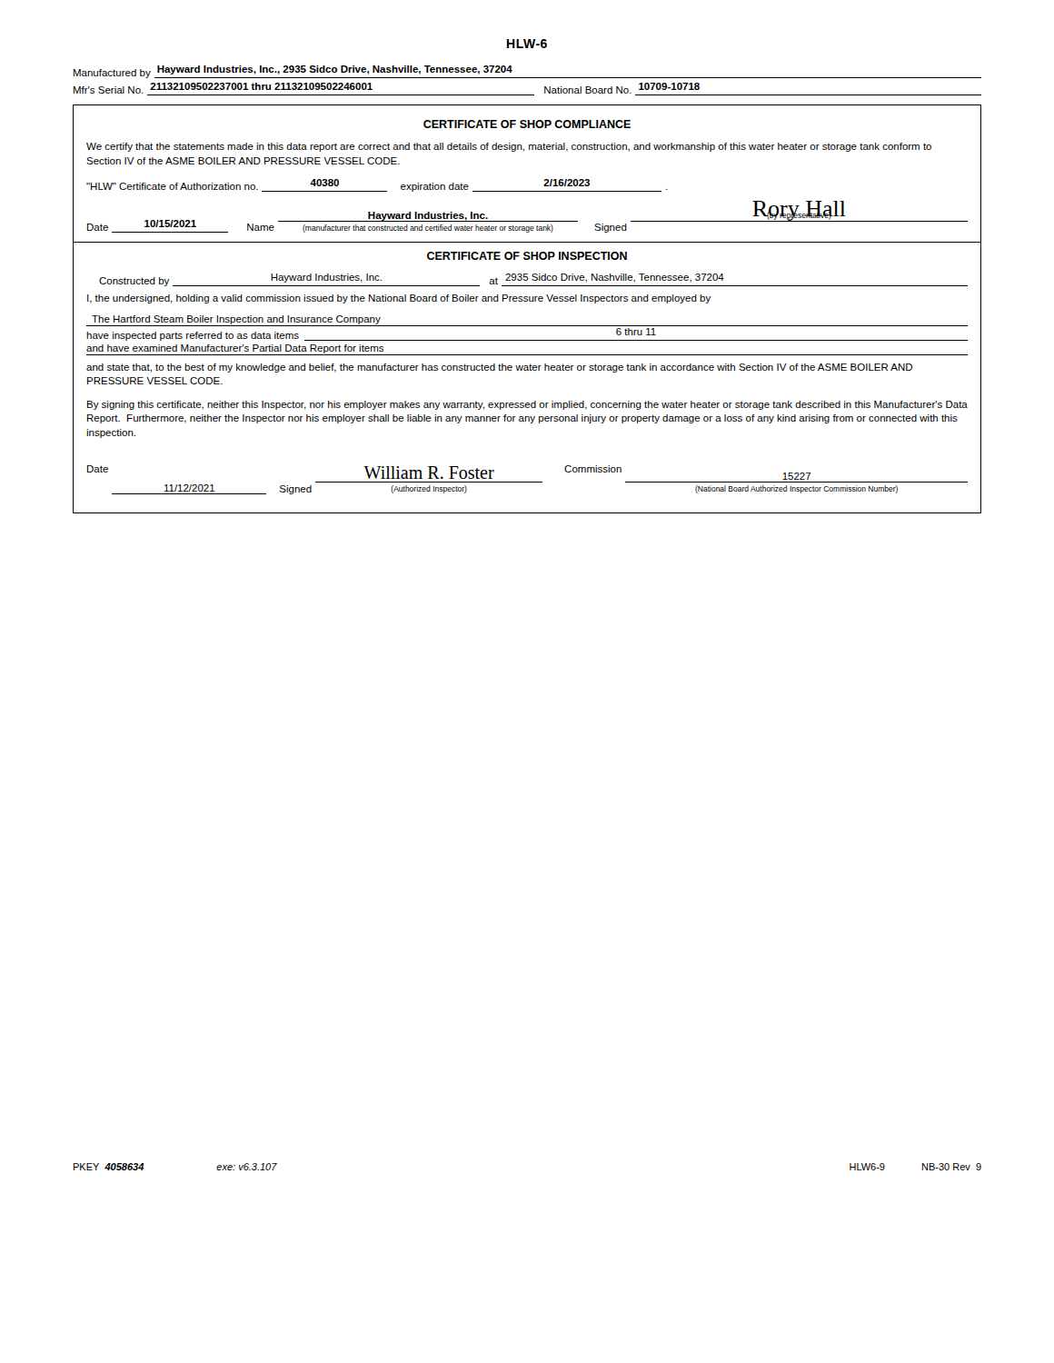HLW-6
Manufactured by Hayward Industries, Inc., 2935 Sidco Drive, Nashville, Tennessee, 37204
Mfr's Serial No. 21132109502237001 thru 21132109502246001 National Board No. 10709-10718
CERTIFICATE OF SHOP COMPLIANCE
We certify that the statements made in this data report are correct and that all details of design, material, construction, and workmanship of this water heater or storage tank conform to Section IV of the ASME BOILER AND PRESSURE VESSEL CODE.
"HLW" Certificate of Authorization no. 40380 expiration date 2/16/2023 .
Date 10/15/2021 Name Hayward Industries, Inc. (manufacturer that constructed and certified water heater or storage tank) Signed Rory Hall (by representative)
CERTIFICATE OF SHOP INSPECTION
Constructed by Hayward Industries, Inc. at 2935 Sidco Drive, Nashville, Tennessee, 37204
I, the undersigned, holding a valid commission issued by the National Board of Boiler and Pressure Vessel Inspectors and employed by
The Hartford Steam Boiler Inspection and Insurance Company
have inspected parts referred to as data items 6 thru 11
and have examined Manufacturer's Partial Data Report for items
and state that, to the best of my knowledge and belief, the manufacturer has constructed the water heater or storage tank in accordance with Section IV of the ASME BOILER AND PRESSURE VESSEL CODE.
By signing this certificate, neither this Inspector, nor his employer makes any warranty, expressed or implied, concerning the water heater or storage tank described in this Manufacturer's Data Report. Furthermore, neither the Inspector nor his employer shall be liable in any manner for any personal injury or property damage or a loss of any kind arising from or connected with this inspection.
Date 11/12/2021 Signed William R. Foster (Authorized Inspector) Commission 15227 (National Board Authorized Inspector Commission Number)
PKEY 4058634 exe: v6.3.107
HLW6-9 NB-30 Rev 9